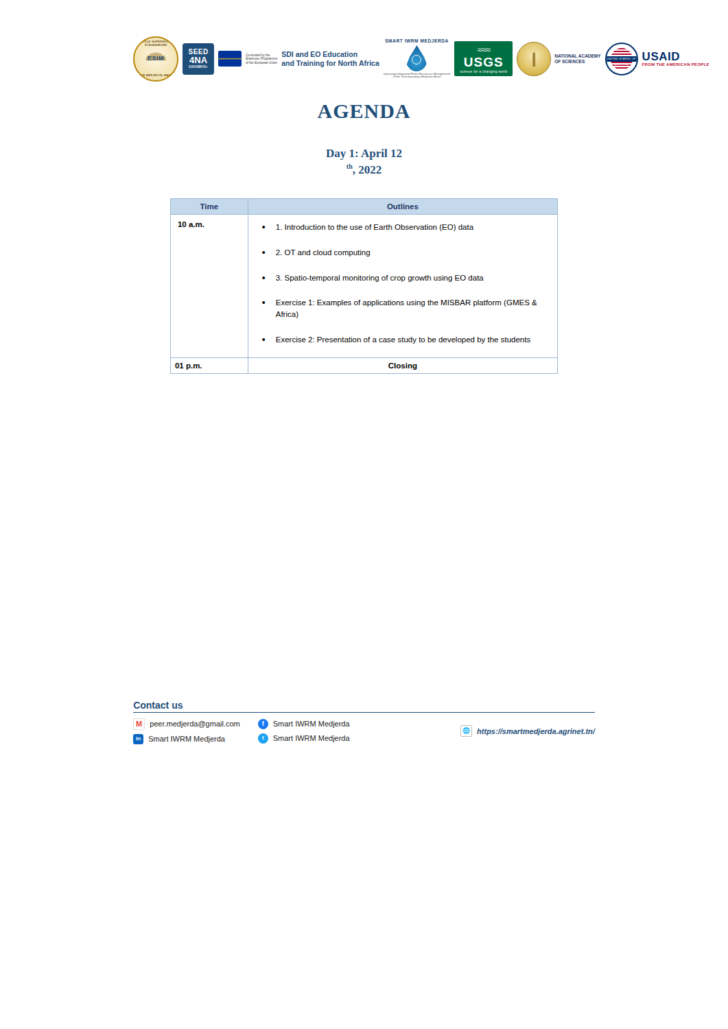ECOLE SUPERIEURE D'INGENIEURS
ESIM
DE MEDJEZ EL BAB
SEED 4NA ERASMUS+
Co-funded by the
Erasmus+ Programme
of the European Union
SDI and EO Education
and Training for North Africa
SMART IWRM MEDJERDA
Improving Integrated Water Resources Management
of the Transboundary Medjerda Basin
≈≈≈ USGS science for a changing world
NATIONAL ACADEMY
OF SCIENCES
UNITED STATES OF AMERICA
USAID
FROM THE AMERICAN PEOPLE
AGENDA
Day 1: April 12
th, 2022
| Time | Outlines |
| --- | --- |
| 10 a.m. | 1. Introduction to the use of Earth Observation (EO) data 2. OT and cloud computing 3. Spatio-temporal monitoring of crop growth using EO data Exercise 1: Examples of applications using the MISBAR platform (GMES & Africa) Exercise 2: Presentation of a case study to be developed by the students |
| 01 p.m. | Closing |
Contact us
Mpeer.medjerda@gmail.com
in Smart IWRM Medjerda
fSmart IWRM Medjerda
tSmart IWRM Medjerda
🌐 https://smartmedjerda.agrinet.tn/